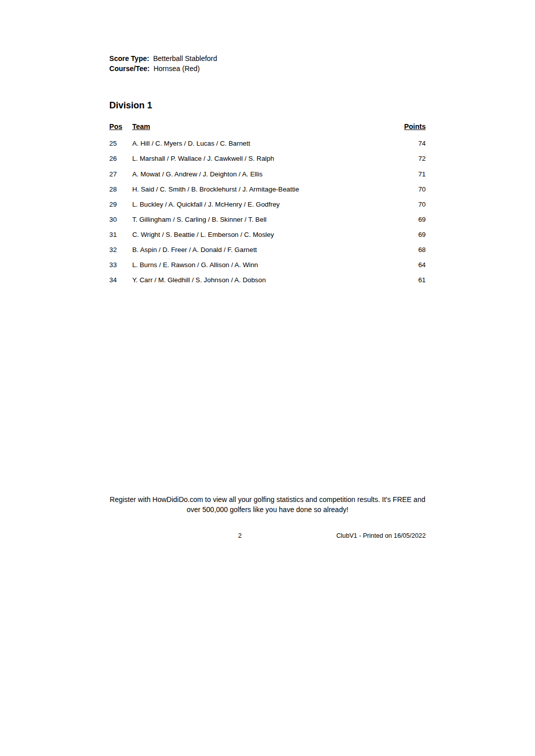Score Type: Betterball Stableford
Course/Tee: Hornsea (Red)
Division 1
| Pos | Team | Points |
| --- | --- | --- |
| 25 | A. Hill / C. Myers / D. Lucas / C. Barnett | 74 |
| 26 | L. Marshall / P. Wallace / J. Cawkwell / S. Ralph | 72 |
| 27 | A. Mowat / G. Andrew / J. Deighton / A. Ellis | 71 |
| 28 | H. Said / C. Smith / B. Brocklehurst / J. Armitage-Beattie | 70 |
| 29 | L. Buckley / A. Quickfall / J. McHenry / E. Godfrey | 70 |
| 30 | T. Gillingham / S. Carling / B. Skinner / T. Bell | 69 |
| 31 | C. Wright / S. Beattie / L. Emberson / C. Mosley | 69 |
| 32 | B. Aspin / D. Freer / A. Donald / F. Garnett | 68 |
| 33 | L. Burns / E. Rawson / G. Allison / A. Winn | 64 |
| 34 | Y. Carr / M. Gledhill / S. Johnson / A. Dobson | 61 |
Register with HowDidiDo.com to view all your golfing statistics and competition results. It's FREE and over 500,000 golfers like you have done so already!
2 ClubV1 - Printed on 16/05/2022